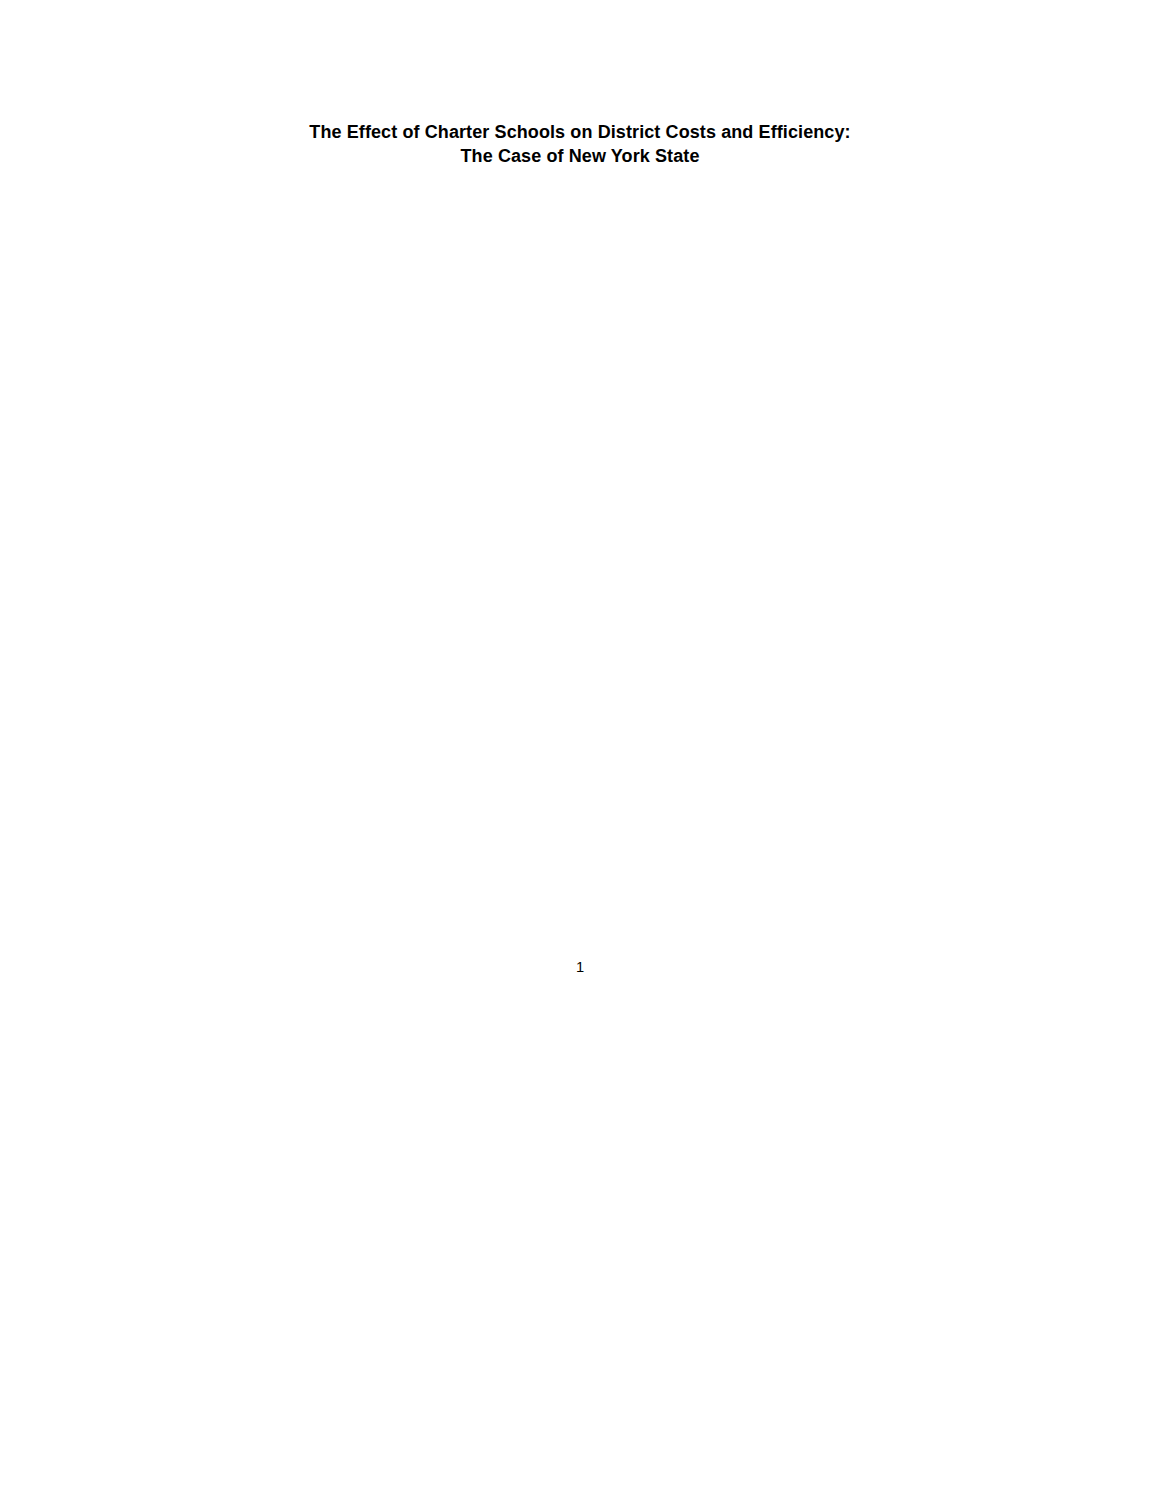The Effect of Charter Schools on District Costs and Efficiency: The Case of New York State
1